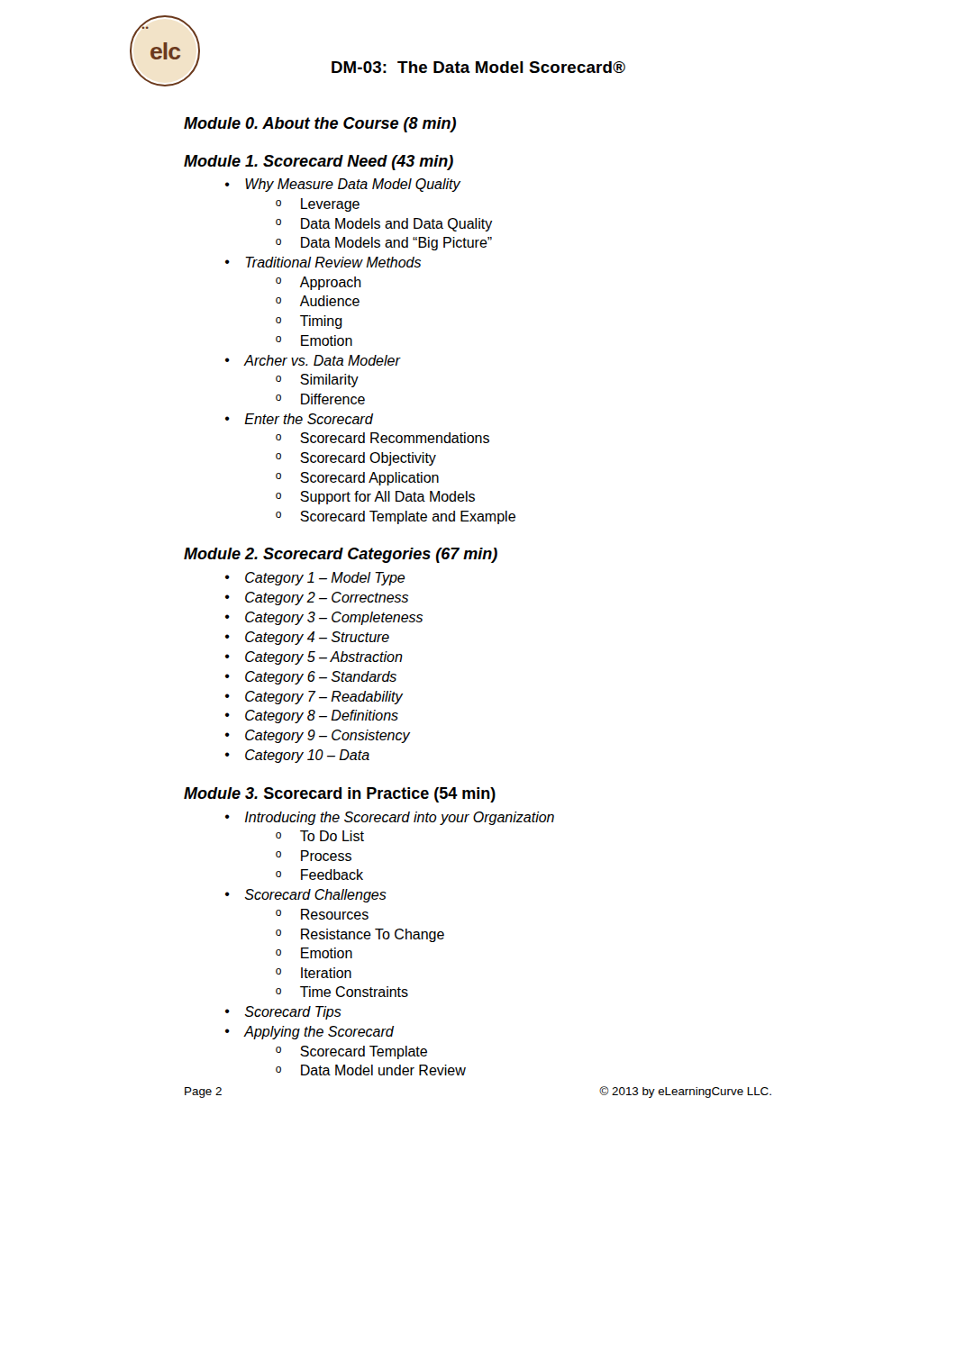•• elc
DM-03: The Data Model Scorecard®
Module 0. About the Course (8 min)
Module 1. Scorecard Need (43 min)
Why Measure Data Model Quality
Leverage
Data Models and Data Quality
Data Models and “Big Picture”
Traditional Review Methods
Approach
Audience
Timing
Emotion
Archer vs. Data Modeler
Similarity
Difference
Enter the Scorecard
Scorecard Recommendations
Scorecard Objectivity
Scorecard Application
Support for All Data Models
Scorecard Template and Example
Module 2. Scorecard Categories (67 min)
Category 1 – Model Type
Category 2 – Correctness
Category 3 – Completeness
Category 4 – Structure
Category 5 – Abstraction
Category 6 – Standards
Category 7 – Readability
Category 8 – Definitions
Category 9 – Consistency
Category 10 – Data
Module 3. Scorecard in Practice (54 min)
Introducing the Scorecard into your Organization
To Do List
Process
Feedback
Scorecard Challenges
Resources
Resistance To Change
Emotion
Iteration
Time Constraints
Scorecard Tips
Applying the Scorecard
Scorecard Template
Data Model under Review
Page 2 © 2013 by eLearningCurve LLC.